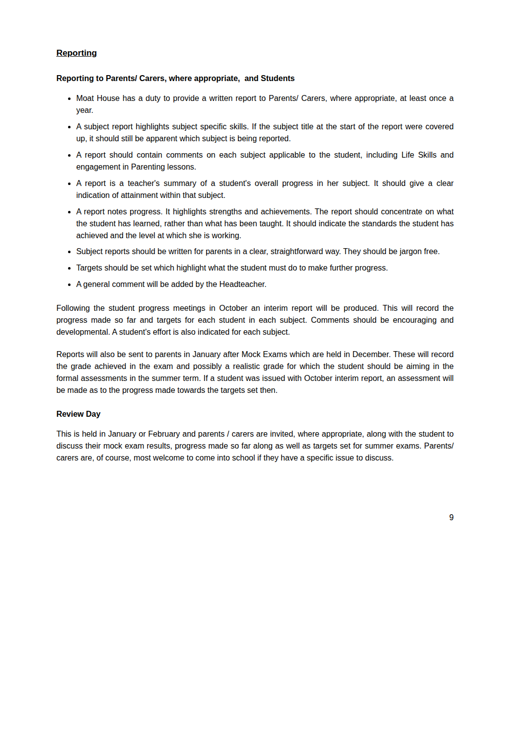Reporting
Reporting to Parents/ Carers, where appropriate, and Students
Moat House has a duty to provide a written report to Parents/ Carers, where appropriate, at least once a year.
A subject report highlights subject specific skills. If the subject title at the start of the report were covered up, it should still be apparent which subject is being reported.
A report should contain comments on each subject applicable to the student, including Life Skills and engagement in Parenting lessons.
A report is a teacher's summary of a student's overall progress in her subject. It should give a clear indication of attainment within that subject.
A report notes progress. It highlights strengths and achievements. The report should concentrate on what the student has learned, rather than what has been taught. It should indicate the standards the student has achieved and the level at which she is working.
Subject reports should be written for parents in a clear, straightforward way. They should be jargon free.
Targets should be set which highlight what the student must do to make further progress.
A general comment will be added by the Headteacher.
Following the student progress meetings in October an interim report will be produced. This will record the progress made so far and targets for each student in each subject. Comments should be encouraging and developmental. A student's effort is also indicated for each subject.
Reports will also be sent to parents in January after Mock Exams which are held in December. These will record the grade achieved in the exam and possibly a realistic grade for which the student should be aiming in the formal assessments in the summer term. If a student was issued with October interim report, an assessment will be made as to the progress made towards the targets set then.
Review Day
This is held in January or February and parents / carers are invited, where appropriate, along with the student to discuss their mock exam results, progress made so far along as well as targets set for summer exams. Parents/ carers are, of course, most welcome to come into school if they have a specific issue to discuss.
9